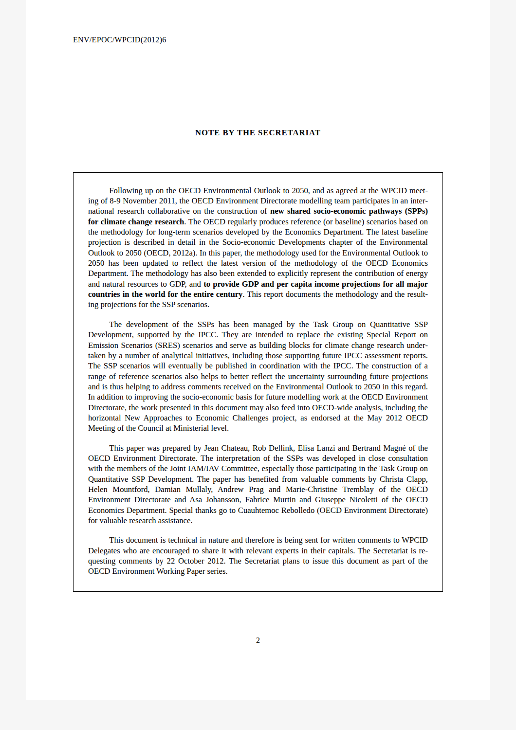ENV/EPOC/WPCID(2012)6
Note by the Secretariat
Following up on the OECD Environmental Outlook to 2050, and as agreed at the WPCID meeting of 8-9 November 2011, the OECD Environment Directorate modelling team participates in an international research collaborative on the construction of new shared socio-economic pathways (SPPs) for climate change research. The OECD regularly produces reference (or baseline) scenarios based on the methodology for long-term scenarios developed by the Economics Department. The latest baseline projection is described in detail in the Socio-economic Developments chapter of the Environmental Outlook to 2050 (OECD, 2012a). In this paper, the methodology used for the Environmental Outlook to 2050 has been updated to reflect the latest version of the methodology of the OECD Economics Department. The methodology has also been extended to explicitly represent the contribution of energy and natural resources to GDP, and to provide GDP and per capita income projections for all major countries in the world for the entire century. This report documents the methodology and the resulting projections for the SSP scenarios.
The development of the SSPs has been managed by the Task Group on Quantitative SSP Development, supported by the IPCC. They are intended to replace the existing Special Report on Emission Scenarios (SRES) scenarios and serve as building blocks for climate change research undertaken by a number of analytical initiatives, including those supporting future IPCC assessment reports. The SSP scenarios will eventually be published in coordination with the IPCC. The construction of a range of reference scenarios also helps to better reflect the uncertainty surrounding future projections and is thus helping to address comments received on the Environmental Outlook to 2050 in this regard. In addition to improving the socio-economic basis for future modelling work at the OECD Environment Directorate, the work presented in this document may also feed into OECD-wide analysis, including the horizontal New Approaches to Economic Challenges project, as endorsed at the May 2012 OECD Meeting of the Council at Ministerial level.
This paper was prepared by Jean Chateau, Rob Dellink, Elisa Lanzi and Bertrand Magné of the OECD Environment Directorate. The interpretation of the SSPs was developed in close consultation with the members of the Joint IAM/IAV Committee, especially those participating in the Task Group on Quantitative SSP Development. The paper has benefited from valuable comments by Christa Clapp, Helen Mountford, Damian Mullaly, Andrew Prag and Marie-Christine Tremblay of the OECD Environment Directorate and Asa Johansson, Fabrice Murtin and Giuseppe Nicoletti of the OECD Economics Department. Special thanks go to Cuauhtemoc Rebolledo (OECD Environment Directorate) for valuable research assistance.
This document is technical in nature and therefore is being sent for written comments to WPCID Delegates who are encouraged to share it with relevant experts in their capitals. The Secretariat is requesting comments by 22 October 2012. The Secretariat plans to issue this document as part of the OECD Environment Working Paper series.
2